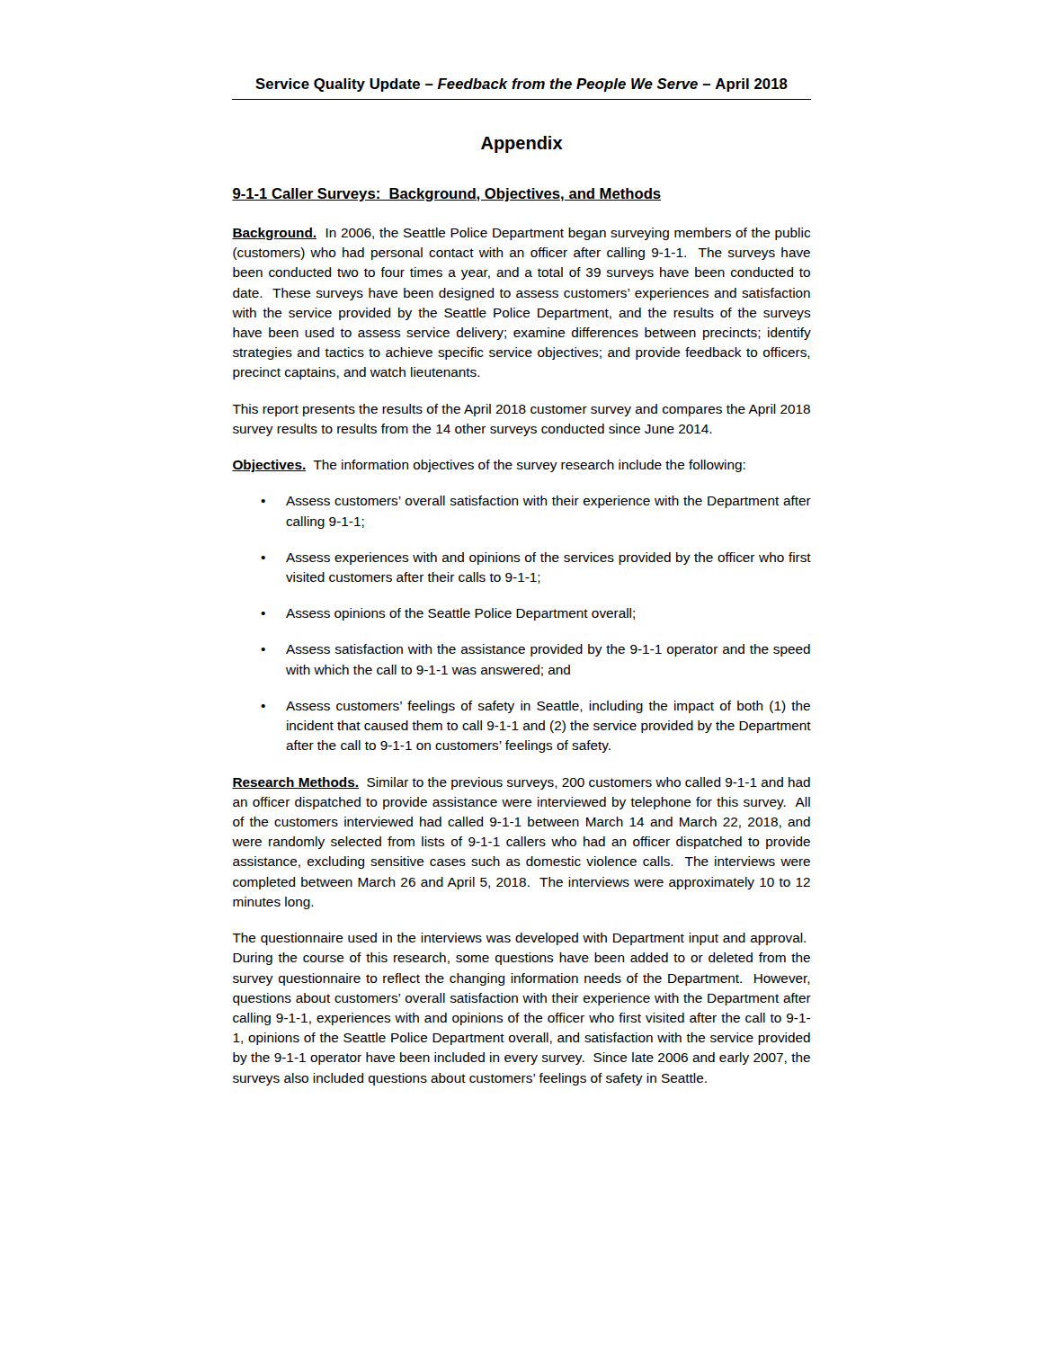Service Quality Update – Feedback from the People We Serve – April 2018
Appendix
9-1-1 Caller Surveys: Background, Objectives, and Methods
Background. In 2006, the Seattle Police Department began surveying members of the public (customers) who had personal contact with an officer after calling 9-1-1. The surveys have been conducted two to four times a year, and a total of 39 surveys have been conducted to date. These surveys have been designed to assess customers’ experiences and satisfaction with the service provided by the Seattle Police Department, and the results of the surveys have been used to assess service delivery; examine differences between precincts; identify strategies and tactics to achieve specific service objectives; and provide feedback to officers, precinct captains, and watch lieutenants.
This report presents the results of the April 2018 customer survey and compares the April 2018 survey results to results from the 14 other surveys conducted since June 2014.
Objectives. The information objectives of the survey research include the following:
Assess customers’ overall satisfaction with their experience with the Department after calling 9-1-1;
Assess experiences with and opinions of the services provided by the officer who first visited customers after their calls to 9-1-1;
Assess opinions of the Seattle Police Department overall;
Assess satisfaction with the assistance provided by the 9-1-1 operator and the speed with which the call to 9-1-1 was answered; and
Assess customers’ feelings of safety in Seattle, including the impact of both (1) the incident that caused them to call 9-1-1 and (2) the service provided by the Department after the call to 9-1-1 on customers’ feelings of safety.
Research Methods. Similar to the previous surveys, 200 customers who called 9-1-1 and had an officer dispatched to provide assistance were interviewed by telephone for this survey. All of the customers interviewed had called 9-1-1 between March 14 and March 22, 2018, and were randomly selected from lists of 9-1-1 callers who had an officer dispatched to provide assistance, excluding sensitive cases such as domestic violence calls. The interviews were completed between March 26 and April 5, 2018. The interviews were approximately 10 to 12 minutes long.
The questionnaire used in the interviews was developed with Department input and approval. During the course of this research, some questions have been added to or deleted from the survey questionnaire to reflect the changing information needs of the Department. However, questions about customers’ overall satisfaction with their experience with the Department after calling 9-1-1, experiences with and opinions of the officer who first visited after the call to 9-1-1, opinions of the Seattle Police Department overall, and satisfaction with the service provided by the 9-1-1 operator have been included in every survey. Since late 2006 and early 2007, the surveys also included questions about customers’ feelings of safety in Seattle.